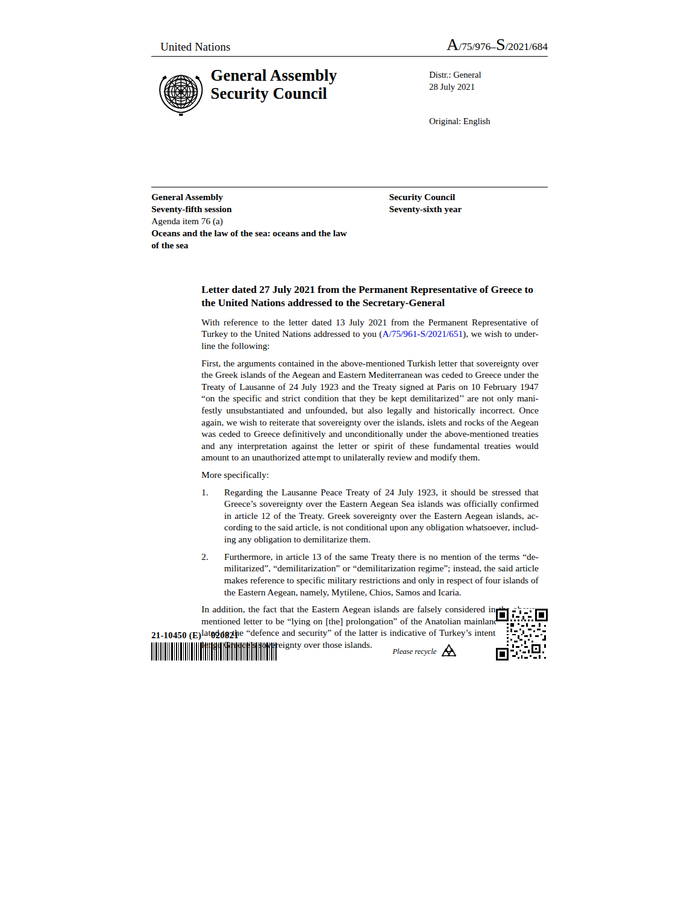United Nations
A/75/976–S/2021/684
General Assembly
Security Council
Distr.: General
28 July 2021
Original: English
General Assembly
Seventy-fifth session
Agenda item 76 (a)
Oceans and the law of the sea: oceans and the law
of the sea
Security Council
Seventy-sixth year
Letter dated 27 July 2021 from the Permanent Representative of Greece to the United Nations addressed to the Secretary-General
With reference to the letter dated 13 July 2021 from the Permanent Representative of Turkey to the United Nations addressed to you (A/75/961-S/2021/651), we wish to underline the following:
First, the arguments contained in the above-mentioned Turkish letter that sovereignty over the Greek islands of the Aegean and Eastern Mediterranean was ceded to Greece under the Treaty of Lausanne of 24 July 1923 and the Treaty signed at Paris on 10 February 1947 “on the specific and strict condition that they be kept demilitarized’’ are not only manifestly unsubstantiated and unfounded, but also legally and historically incorrect. Once again, we wish to reiterate that sovereignty over the islands, islets and rocks of the Aegean was ceded to Greece definitively and unconditionally under the above-mentioned treaties and any interpretation against the letter or spirit of these fundamental treaties would amount to an unauthorized atte mpt to unilaterally review and modify them.
More specifically:
1. Regarding the Lausanne Peace Treaty of 24 July 1923, it should be stressed that Greece’s sovereignty over the Eastern Aegean Sea islands was officially confirmed in article 12 of the Treaty. Greek sovereignty over the Eastern Aegean islands, according to the said article, is not conditional upon any obligation whatsoever, including any obligation to demilitarize them.
2. Furthermore, in article 13 of the same Treaty there is no mention of the terms “demilitarized”, “demilitarization” or “demilitarization regime”; instead, the said article makes reference to specific military restrictions and only in respect of four islands of the Eastern Aegean, namely, Mytilene, Chios, Samos and Icaria.
In addition, the fact that the Eastern Aegean islands are falsely considered in the above-mentioned letter to be “lying on [the] prolongation” of the Anatolian mainland and as related to the “defence and security” of the latter is indicative of Turkey’s intention to challenge Greece’s sovereignty over those islands.
21-10450 (E) 020821
Please recycle